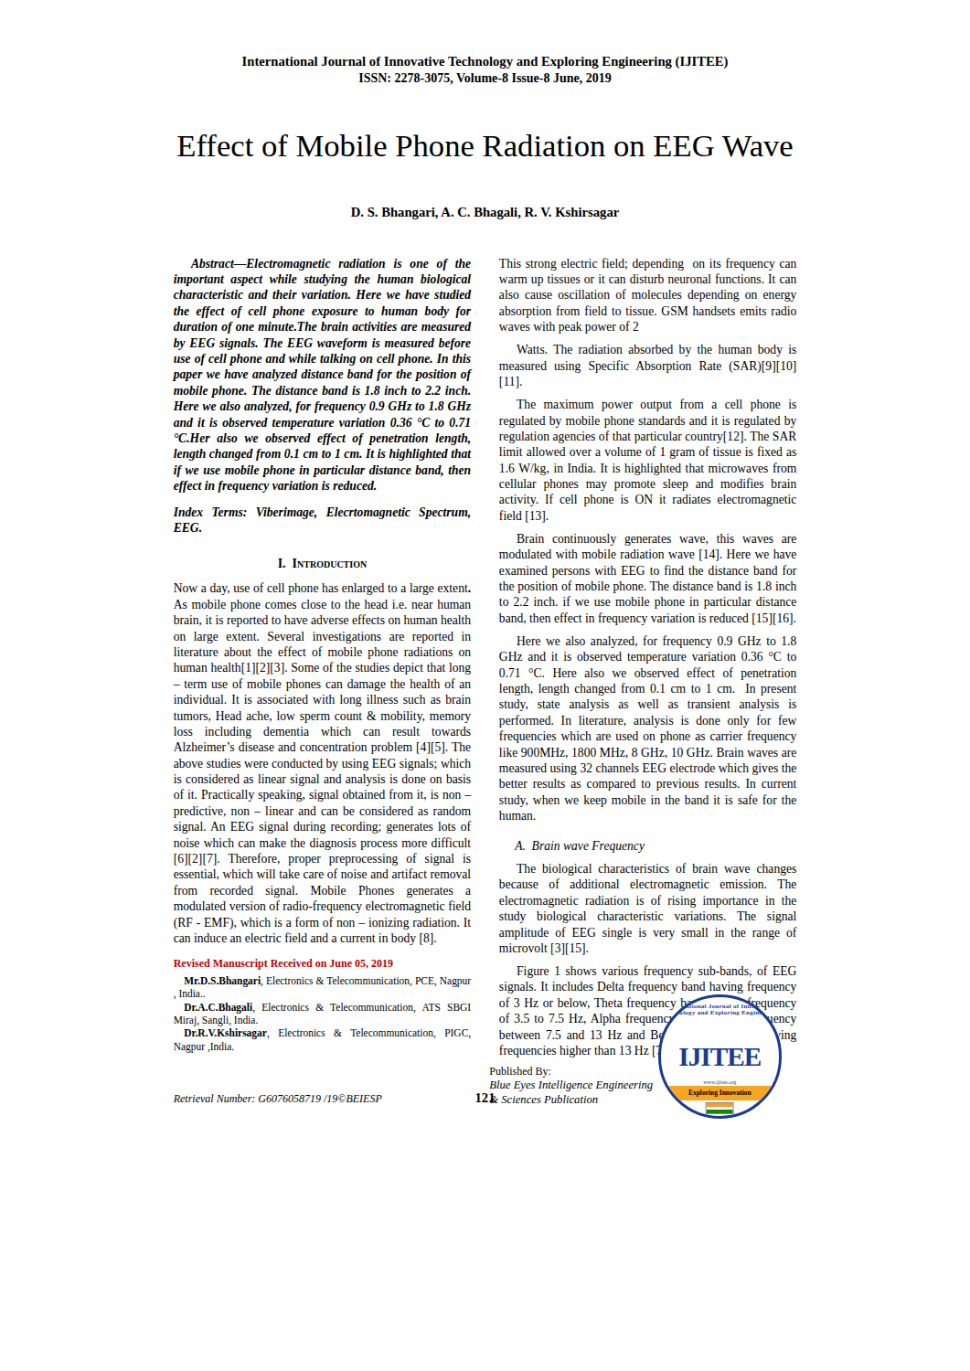International Journal of Innovative Technology and Exploring Engineering (IJITEE)
ISSN: 2278-3075, Volume-8 Issue-8 June, 2019
Effect of Mobile Phone Radiation on EEG Wave
D. S. Bhangari, A. C. Bhagali, R. V. Kshirsagar
Abstract—Electromagnetic radiation is one of the important aspect while studying the human biological characteristic and their variation. Here we have studied the effect of cell phone exposure to human body for duration of one minute.The brain activities are measured by EEG signals. The EEG waveform is measured before use of cell phone and while talking on cell phone. In this paper we have analyzed distance band for the position of mobile phone. The distance band is 1.8 inch to 2.2 inch. Here we also analyzed, for frequency 0.9 GHz to 1.8 GHz and it is observed temperature variation 0.36 °C to 0.71 °C.Her also we observed effect of penetration length, length changed from 0.1 cm to 1 cm. It is highlighted that if we use mobile phone in particular distance band, then effect in frequency variation is reduced.
Index Terms: Viberimage, Elecrtomagnetic Spectrum, EEG.
I. Introduction
Now a day, use of cell phone has enlarged to a large extent. As mobile phone comes close to the head i.e. near human brain, it is reported to have adverse effects on human health on large extent. Several investigations are reported in literature about the effect of mobile phone radiations on human health[1][2][3]. Some of the studies depict that long – term use of mobile phones can damage the health of an individual. It is associated with long illness such as brain tumors, Head ache, low sperm count & mobility, memory loss including dementia which can result towards Alzheimer’s disease and concentration problem [4][5]. The above studies were conducted by using EEG signals; which is considered as linear signal and analysis is done on basis of it. Practically speaking, signal obtained from it, is non – predictive, non – linear and can be considered as random signal. An EEG signal during recording; generates lots of noise which can make the diagnosis process more difficult [6][2][7]. Therefore, proper preprocessing of signal is essential, which will take care of noise and artifact removal from recorded signal. Mobile Phones generates a modulated version of radio-frequency electromagnetic field (RF - EMF), which is a form of non – ionizing radiation. It can induce an electric field and a current in body [8].
Revised Manuscript Received on June 05, 2019
Mr.D.S.Bhangari, Electronics & Telecommunication, PCE, Nagpur , India..
Dr.A.C.Bhagali, Electronics & Telecommunication, ATS SBGI Miraj, Sangli, India.
Dr.R.V.Kshirsagar, Electronics & Telecommunication, PIGC, Nagpur ,India.
This strong electric field; depending on its frequency can warm up tissues or it can disturb neuronal functions. It can also cause oscillation of molecules depending on energy absorption from field to tissue. GSM handsets emits radio waves with peak power of 2
Watts. The radiation absorbed by the human body is measured using Specific Absorption Rate (SAR)[9][10][11].
The maximum power output from a cell phone is regulated by mobile phone standards and it is regulated by regulation agencies of that particular country[12]. The SAR limit allowed over a volume of 1 gram of tissue is fixed as 1.6 W/kg, in India. It is highlighted that microwaves from cellular phones may promote sleep and modifies brain activity. If cell phone is ON it radiates electromagnetic field [13].
Brain continuously generates wave, this waves are modulated with mobile radiation wave [14]. Here we have examined persons with EEG to find the distance band for the position of mobile phone. The distance band is 1.8 inch to 2.2 inch. if we use mobile phone in particular distance band, then effect in frequency variation is reduced [15][16].
Here we also analyzed, for frequency 0.9 GHz to 1.8 GHz and it is observed temperature variation 0.36 °C to 0.71 °C. Here also we observed effect of penetration length, length changed from 0.1 cm to 1 cm. In present study, state analysis as well as transient analysis is performed. In literature, analysis is done only for few frequencies which are used on phone as carrier frequency like 900MHz, 1800 MHz, 8 GHz, 10 GHz. Brain waves are measured using 32 channels EEG electrode which gives the better results as compared to previous results. In current study, when we keep mobile in the band it is safe for the human.
A. Brain wave Frequency
The biological characteristics of brain wave changes because of additional electromagnetic emission. The electromagnetic radiation is of rising importance in the study biological characteristic variations. The signal amplitude of EEG single is very small in the range of microvolt [3][15].
Figure 1 shows various frequency sub-bands, of EEG signals. It includes Delta frequency band having frequency of 3 Hz or below, Theta frequency band having frequency of 3.5 to 7.5 Hz, Alpha frequency band having frequency between 7.5 and 13 Hz and Beta frequency band having frequencies higher than 13 Hz [7].
Retrieval Number: G6076058719 /19©BEIESP
121
Published By:
Blue Eyes Intelligence Engineering
& Sciences Publication
International Journal of Innovative Technology and Exploring Engineering
IJITEE
www.ijitee.org
Exploring Innovation